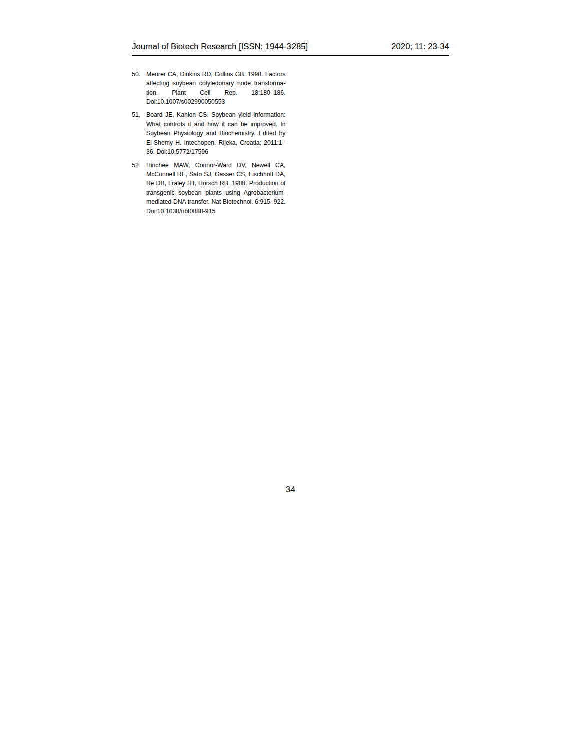Journal of Biotech Research [ISSN: 1944-3285] 2020; 11: 23-34
50. Meurer CA, Dinkins RD, Collins GB. 1998. Factors affecting soybean cotyledonary node transformation. Plant Cell Rep. 18:180–186. Doi:10.1007/s002990050553
51. Board JE, Kahlon CS. Soybean yield information: What controls it and how it can be improved. In Soybean Physiology and Biochemistry. Edited by El-Shemy H. Intechopen. Rijeka, Croatia; 2011:1–36. Doi:10.5772/17596
52. Hinchee MAW, Connor-Ward DV, Newell CA, McConnell RE, Sato SJ, Gasser CS, Fischhoff DA, Re DB, Fraley RT, Horsch RB. 1988. Production of transgenic soybean plants using Agrobacterium-mediated DNA transfer. Nat Biotechnol. 6:915–922. Doi:10.1038/nbt0888-915
34